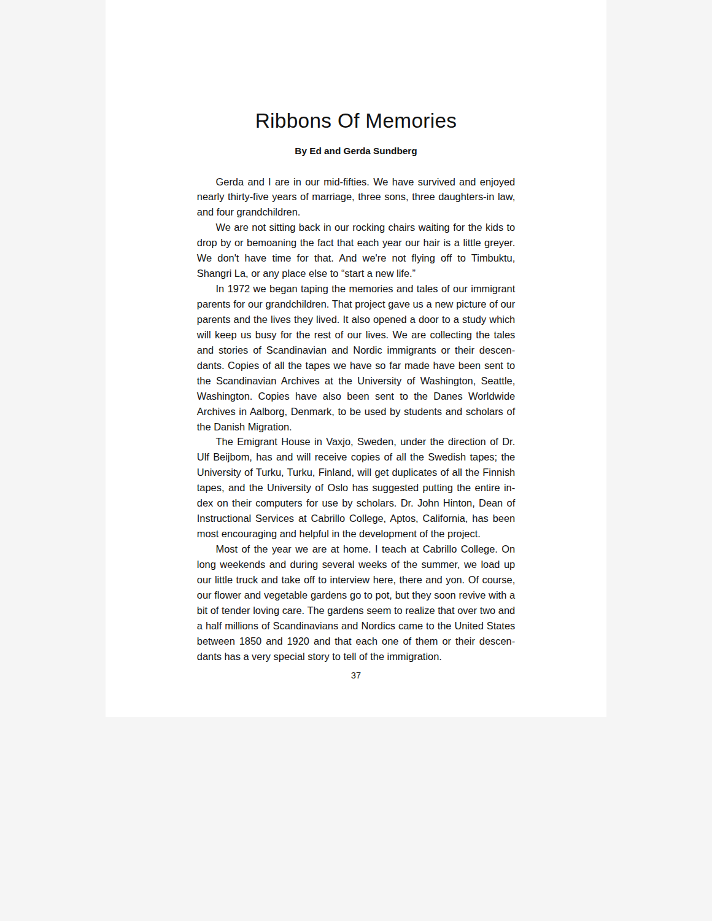Ribbons Of Memories
By Ed and Gerda Sundberg
Gerda and I are in our mid-fifties. We have survived and enjoyed nearly thirty-five years of marriage, three sons, three daughters-in law, and four grandchildren.
We are not sitting back in our rocking chairs waiting for the kids to drop by or bemoaning the fact that each year our hair is a little greyer. We don't have time for that. And we're not flying off to Timbuktu, Shangri La, or any place else to “start a new life.”
In 1972 we began taping the memories and tales of our immigrant parents for our grandchildren. That project gave us a new picture of our parents and the lives they lived. It also opened a door to a study which will keep us busy for the rest of our lives. We are collecting the tales and stories of Scandinavian and Nordic immigrants or their descendants. Copies of all the tapes we have so far made have been sent to the Scandinavian Archives at the University of Washington, Seattle, Washington. Copies have also been sent to the Danes Worldwide Archives in Aalborg, Denmark, to be used by students and scholars of the Danish Migration.
The Emigrant House in Vaxjo, Sweden, under the direction of Dr. Ulf Beijbom, has and will receive copies of all the Swedish tapes; the University of Turku, Turku, Finland, will get duplicates of all the Finnish tapes, and the University of Oslo has suggested putting the entire index on their computers for use by scholars. Dr. John Hinton, Dean of Instructional Services at Cabrillo College, Aptos, California, has been most encouraging and helpful in the development of the project.
Most of the year we are at home. I teach at Cabrillo College. On long weekends and during several weeks of the summer, we load up our little truck and take off to interview here, there and yon. Of course, our flower and vegetable gardens go to pot, but they soon revive with a bit of tender loving care. The gardens seem to realize that over two and a half millions of Scandinavians and Nordics came to the United States between 1850 and 1920 and that each one of them or their descendants has a very special story to tell of the immigration.
37